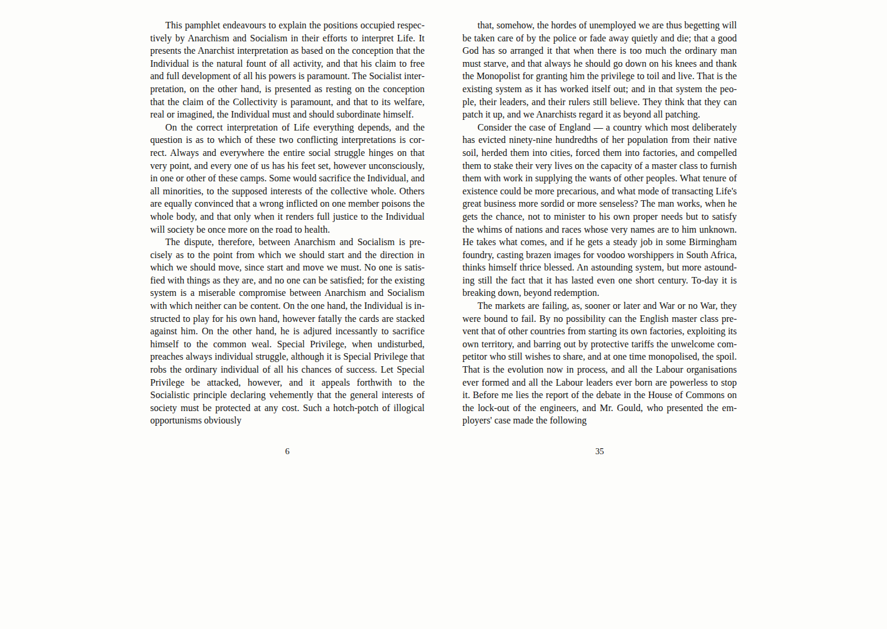This pamphlet endeavours to explain the positions occupied respectively by Anarchism and Socialism in their efforts to interpret Life. It presents the Anarchist interpretation as based on the conception that the Individual is the natural fount of all activity, and that his claim to free and full development of all his powers is paramount. The Socialist interpretation, on the other hand, is presented as resting on the conception that the claim of the Collectivity is paramount, and that to its welfare, real or imagined, the Individual must and should subordinate himself.
On the correct interpretation of Life everything depends, and the question is as to which of these two conflicting interpretations is correct. Always and everywhere the entire social struggle hinges on that very point, and every one of us has his feet set, however unconsciously, in one or other of these camps. Some would sacrifice the Individual, and all minorities, to the supposed interests of the collective whole. Others are equally convinced that a wrong inflicted on one member poisons the whole body, and that only when it renders full justice to the Individual will society be once more on the road to health.
The dispute, therefore, between Anarchism and Socialism is precisely as to the point from which we should start and the direction in which we should move, since start and move we must. No one is satisfied with things as they are, and no one can be satisfied; for the existing system is a miserable compromise between Anarchism and Socialism with which neither can be content. On the one hand, the Individual is instructed to play for his own hand, however fatally the cards are stacked against him. On the other hand, he is adjured incessantly to sacrifice himself to the common weal. Special Privilege, when undisturbed, preaches always individual struggle, although it is Special Privilege that robs the ordinary individual of all his chances of success. Let Special Privilege be attacked, however, and it appeals forthwith to the Socialistic principle declaring vehemently that the general interests of society must be protected at any cost. Such a hotch-potch of illogical opportunisms obviously
6
that, somehow, the hordes of unemployed we are thus begetting will be taken care of by the police or fade away quietly and die; that a good God has so arranged it that when there is too much the ordinary man must starve, and that always he should go down on his knees and thank the Monopolist for granting him the privilege to toil and live. That is the existing system as it has worked itself out; and in that system the people, their leaders, and their rulers still believe. They think that they can patch it up, and we Anarchists regard it as beyond all patching.
Consider the case of England — a country which most deliberately has evicted ninety-nine hundredths of her population from their native soil, herded them into cities, forced them into factories, and compelled them to stake their very lives on the capacity of a master class to furnish them with work in supplying the wants of other peoples. What tenure of existence could be more precarious, and what mode of transacting Life's great business more sordid or more senseless? The man works, when he gets the chance, not to minister to his own proper needs but to satisfy the whims of nations and races whose very names are to him unknown. He takes what comes, and if he gets a steady job in some Birmingham foundry, casting brazen images for voodoo worshippers in South Africa, thinks himself thrice blessed. An astounding system, but more astounding still the fact that it has lasted even one short century. To-day it is breaking down, beyond redemption.
The markets are failing, as, sooner or later and War or no War, they were bound to fail. By no possibility can the English master class prevent that of other countries from starting its own factories, exploiting its own territory, and barring out by protective tariffs the unwelcome competitor who still wishes to share, and at one time monopolised, the spoil. That is the evolution now in process, and all the Labour organisations ever formed and all the Labour leaders ever born are powerless to stop it. Before me lies the report of the debate in the House of Commons on the lock-out of the engineers, and Mr. Gould, who presented the employers' case made the following
35